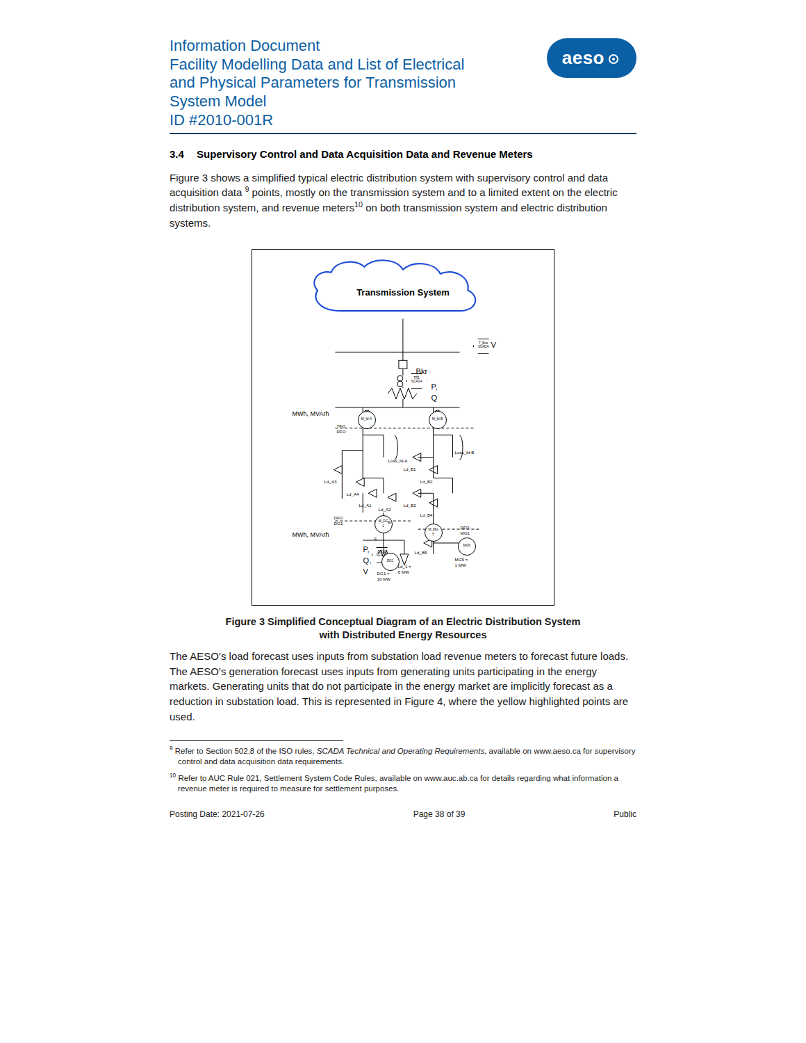Information Document Facility Modelling Data and List of Electrical and Physical Parameters for Transmission System Model ID #2010-001R
aeso
3.4 Supervisory Control and Data Acquisition Data and Revenue Meters
Figure 3 shows a simplified typical electric distribution system with supervisory control and data acquisition data 9 points, mostly on the transmission system and to a limited extent on the electric distribution system, and revenue meters10 on both transmission system and electric distribution systems.
Transmission System
T_Bus
SCADA
TR1
SCADA
DG1L
SCADA
M_fd-A
M_fd-B
M_DG
1
M_MG
5
DG1
MG5
V
Bkr
P,
Q
MWh, MVArh
TFO
DFO
Ld_A3
Ld_A4
Ld_A1
Ld_A2
Ld_B1
Ld_B2
Ld_B3
Ld_B4
Ld_B5
Loss_fd-A
Loss_fd-B
DFO
DG1
DFO
MG1
MWh, MVArh
E
E
P,
Q,
V
Ld_1 =
6 MW
DG1 =
10 MW
MG5 =
1 MW
Figure 3 Simplified Conceptual Diagram of an Electric Distribution System
with Distributed Energy Resources
The AESO’s load forecast uses inputs from substation load revenue meters to forecast future loads. The AESO’s generation forecast uses inputs from generating units participating in the energy markets. Generating units that do not participate in the energy market are implicitly forecast as a reduction in substation load. This is represented in Figure 4, where the yellow highlighted points are used.
9 Refer to Section 502.8 of the ISO rules, SCADA Technical and Operating Requirements, available on www.aeso.ca for supervisory control and data acquisition data requirements.
10 Refer to AUC Rule 021, Settlement System Code Rules, available on www.auc.ab.ca for details regarding what information a revenue meter is required to measure for settlement purposes.
Posting Date: 2021-07-26
Page 38 of 39
Public